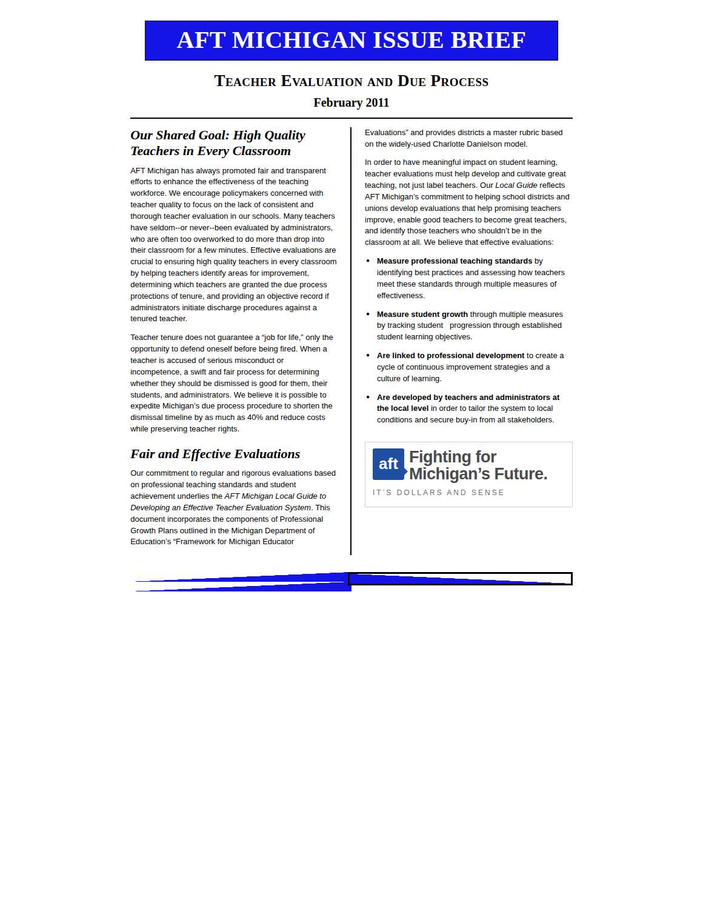AFT MICHIGAN ISSUE BRIEF
Teacher Evaluation and Due Process
February 2011
Our Shared Goal: High Quality Teachers in Every Classroom
AFT Michigan has always promoted fair and transparent efforts to enhance the effectiveness of the teaching workforce. We encourage policymakers concerned with teacher quality to focus on the lack of consistent and thorough teacher evaluation in our schools. Many teachers have seldom--or never--been evaluated by administrators, who are often too overworked to do more than drop into their classroom for a few minutes. Effective evaluations are crucial to ensuring high quality teachers in every classroom by helping teachers identify areas for improvement, determining which teachers are granted the due process protections of tenure, and providing an objective record if administrators initiate discharge procedures against a tenured teacher.
Teacher tenure does not guarantee a “job for life,” only the opportunity to defend oneself before being fired. When a teacher is accused of serious misconduct or incompetence, a swift and fair process for determining whether they should be dismissed is good for them, their students, and administrators. We believe it is possible to expedite Michigan’s due process procedure to shorten the dismissal timeline by as much as 40% and reduce costs while preserving teacher rights.
Fair and Effective Evaluations
Our commitment to regular and rigorous evaluations based on professional teaching standards and student achievement underlies the AFT Michigan Local Guide to Developing an Effective Teacher Evaluation System. This document incorporates the components of Professional Growth Plans outlined in the Michigan Department of Education’s “Framework for Michigan Educator
Evaluations” and provides districts a master rubric based on the widely-used Charlotte Danielson model.
In order to have meaningful impact on student learning, teacher evaluations must help develop and cultivate great teaching, not just label teachers. Our Local Guide reflects AFT Michigan’s commitment to helping school districts and unions develop evaluations that help promising teachers improve, enable good teachers to become great teachers, and identify those teachers who shouldn’t be in the classroom at all. We believe that effective evaluations:
Measure professional teaching standards by identifying best practices and assessing how teachers meet these standards through multiple measures of effectiveness.
Measure student growth through multiple measures by tracking student progression through established student learning objectives.
Are linked to professional development to create a cycle of continuous improvement strategies and a culture of learning.
Are developed by teachers and administrators at the local level in order to tailor the system to local conditions and secure buy-in from all stakeholders.
aft
Fighting for Michigan’s Future.
IT’S DOLLARS AND SENSE